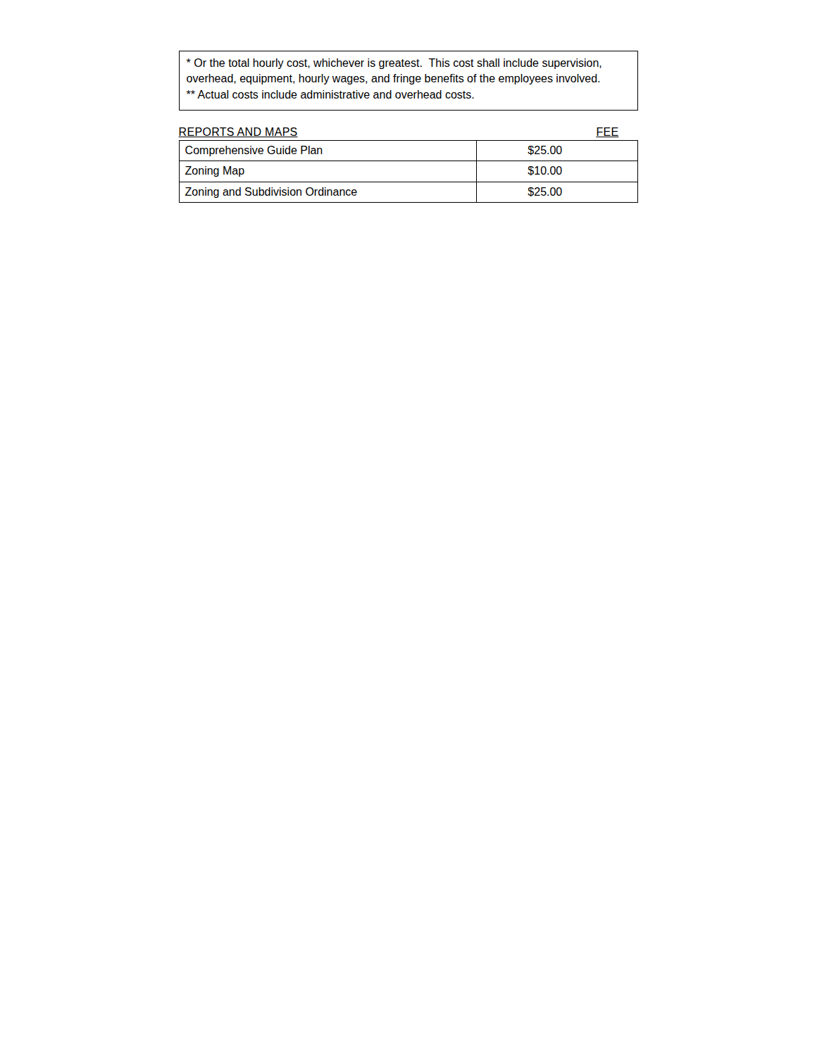* Or the total hourly cost, whichever is greatest. This cost shall include supervision, overhead, equipment, hourly wages, and fringe benefits of the employees involved.
** Actual costs include administrative and overhead costs.
REPORTS AND MAPS FEE
| Comprehensive Guide Plan | $25.00 |
| Zoning Map | $10.00 |
| Zoning and Subdivision Ordinance | $25.00 |